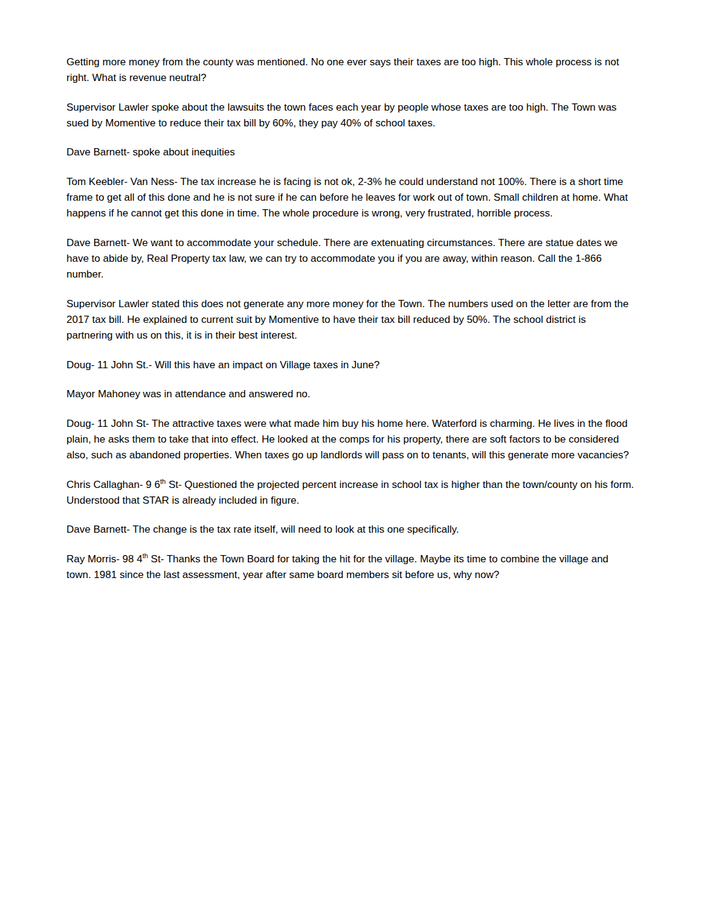Getting more money from the county was mentioned. No one ever says their taxes are too high. This whole process is not right. What is revenue neutral?
Supervisor Lawler spoke about the lawsuits the town faces each year by people whose taxes are too high. The Town was sued by Momentive to reduce their tax bill by 60%, they pay 40% of school taxes.
Dave Barnett- spoke about inequities
Tom Keebler- Van Ness- The tax increase he is facing is not ok, 2-3% he could understand not 100%. There is a short time frame to get all of this done and he is not sure if he can before he leaves for work out of town. Small children at home. What happens if he cannot get this done in time. The whole procedure is wrong, very frustrated, horrible process.
Dave Barnett- We want to accommodate your schedule. There are extenuating circumstances. There are statue dates we have to abide by, Real Property tax law, we can try to accommodate you if you are away, within reason. Call the 1-866 number.
Supervisor Lawler stated this does not generate any more money for the Town. The numbers used on the letter are from the 2017 tax bill. He explained to current suit by Momentive to have their tax bill reduced by 50%. The school district is partnering with us on this, it is in their best interest.
Doug- 11 John St.- Will this have an impact on Village taxes in June?
Mayor Mahoney was in attendance and answered no.
Doug- 11 John St- The attractive taxes were what made him buy his home here. Waterford is charming. He lives in the flood plain, he asks them to take that into effect. He looked at the comps for his property, there are soft factors to be considered also, such as abandoned properties. When taxes go up landlords will pass on to tenants, will this generate more vacancies?
Chris Callaghan- 9 6th St- Questioned the projected percent increase in school tax is higher than the town/county on his form. Understood that STAR is already included in figure.
Dave Barnett- The change is the tax rate itself, will need to look at this one specifically.
Ray Morris- 98 4th St- Thanks the Town Board for taking the hit for the village. Maybe its time to combine the village and town. 1981 since the last assessment, year after same board members sit before us, why now?